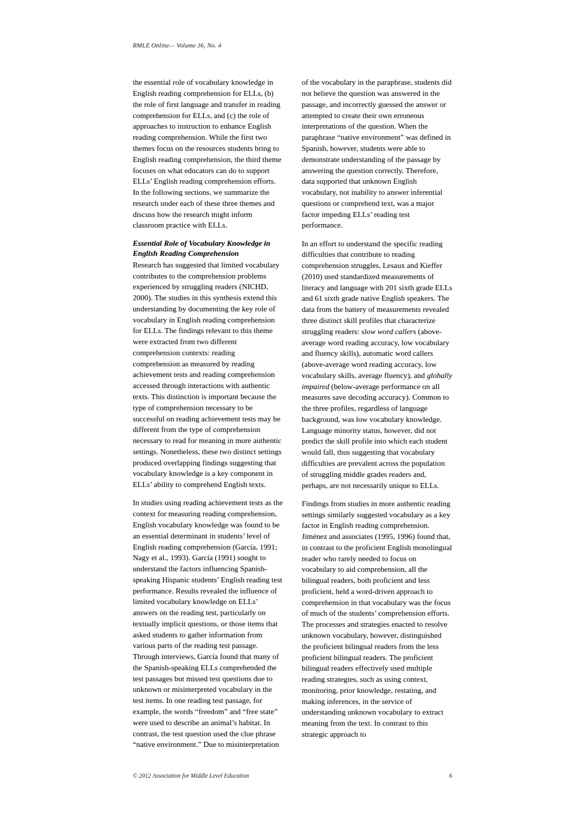RMLE Online— Volume 36, No. 4
the essential role of vocabulary knowledge in English reading comprehension for ELLs, (b) the role of first language and transfer in reading comprehension for ELLs, and (c) the role of approaches to instruction to enhance English reading comprehension. While the first two themes focus on the resources students bring to English reading comprehension, the third theme focuses on what educators can do to support ELLs’ English reading comprehension efforts. In the following sections, we summarize the research under each of these three themes and discuss how the research might inform classroom practice with ELLs.
Essential Role of Vocabulary Knowledge in English Reading Comprehension
Research has suggested that limited vocabulary contributes to the comprehension problems experienced by struggling readers (NICHD, 2000). The studies in this synthesis extend this understanding by documenting the key role of vocabulary in English reading comprehension for ELLs. The findings relevant to this theme were extracted from two different comprehension contexts: reading comprehension as measured by reading achievement tests and reading comprehension accessed through interactions with authentic texts. This distinction is important because the type of comprehension necessary to be successful on reading achievement tests may be different from the type of comprehension necessary to read for meaning in more authentic settings. Nonetheless, these two distinct settings produced overlapping findings suggesting that vocabulary knowledge is a key component in ELLs’ ability to comprehend English texts.
In studies using reading achievement tests as the context for measuring reading comprehension, English vocabulary knowledge was found to be an essential determinant in students’ level of English reading comprehension (García, 1991; Nagy et al., 1993). García (1991) sought to understand the factors influencing Spanish-speaking Hispanic students’ English reading test performance. Results revealed the influence of limited vocabulary knowledge on ELLs’ answers on the reading test, particularly on textually implicit questions, or those items that asked students to gather information from various parts of the reading test passage. Through interviews, García found that many of the Spanish-speaking ELLs comprehended the test passages but missed test questions due to unknown or misinterpreted vocabulary in the test items. In one reading test passage, for example, the words “freedom” and “free state” were used to describe an animal’s habitat. In contrast, the test question used the clue phrase “native environment.” Due to misinterpretation of the vocabulary in the paraphrase, students did not believe the question was answered in the passage, and incorrectly guessed the answer or attempted to create their own erroneous interpretations of the question. When the paraphrase “native environment” was defined in Spanish, however, students were able to demonstrate understanding of the passage by answering the question correctly. Therefore, data supported that unknown English vocabulary, not inability to answer inferential questions or comprehend text, was a major factor impeding ELLs’ reading test performance.
In an effort to understand the specific reading difficulties that contribute to reading comprehension struggles, Lesaux and Kieffer (2010) used standardized measurements of literacy and language with 201 sixth grade ELLs and 61 sixth grade native English speakers. The data from the battery of measurements revealed three distinct skill profiles that characterize struggling readers: slow word callers (above-average word reading accuracy, low vocabulary and fluency skills), automatic word callers (above-average word reading accuracy, low vocabulary skills, average fluency), and globally impaired (below-average performance on all measures save decoding accuracy). Common to the three profiles, regardless of language background, was low vocabulary knowledge. Language minority status, however, did not predict the skill profile into which each student would fall, thus suggesting that vocabulary difficulties are prevalent across the population of struggling middle grades readers and, perhaps, are not necessarily unique to ELLs.
Findings from studies in more authentic reading settings similarly suggested vocabulary as a key factor in English reading comprehension. Jiménez and associates (1995, 1996) found that, in contrast to the proficient English monolingual reader who rarely needed to focus on vocabulary to aid comprehension, all the bilingual readers, both proficient and less proficient, held a word-driven approach to comprehension in that vocabulary was the focus of much of the students’ comprehension efforts. The processes and strategies enacted to resolve unknown vocabulary, however, distinguished the proficient bilingual readers from the less proficient bilingual readers. The proficient bilingual readers effectively used multiple reading strategies, such as using context, monitoring, prior knowledge, restating, and making inferences, in the service of understanding unknown vocabulary to extract meaning from the text. In contrast to this strategic approach to
© 2012 Association for Middle Level Education 6